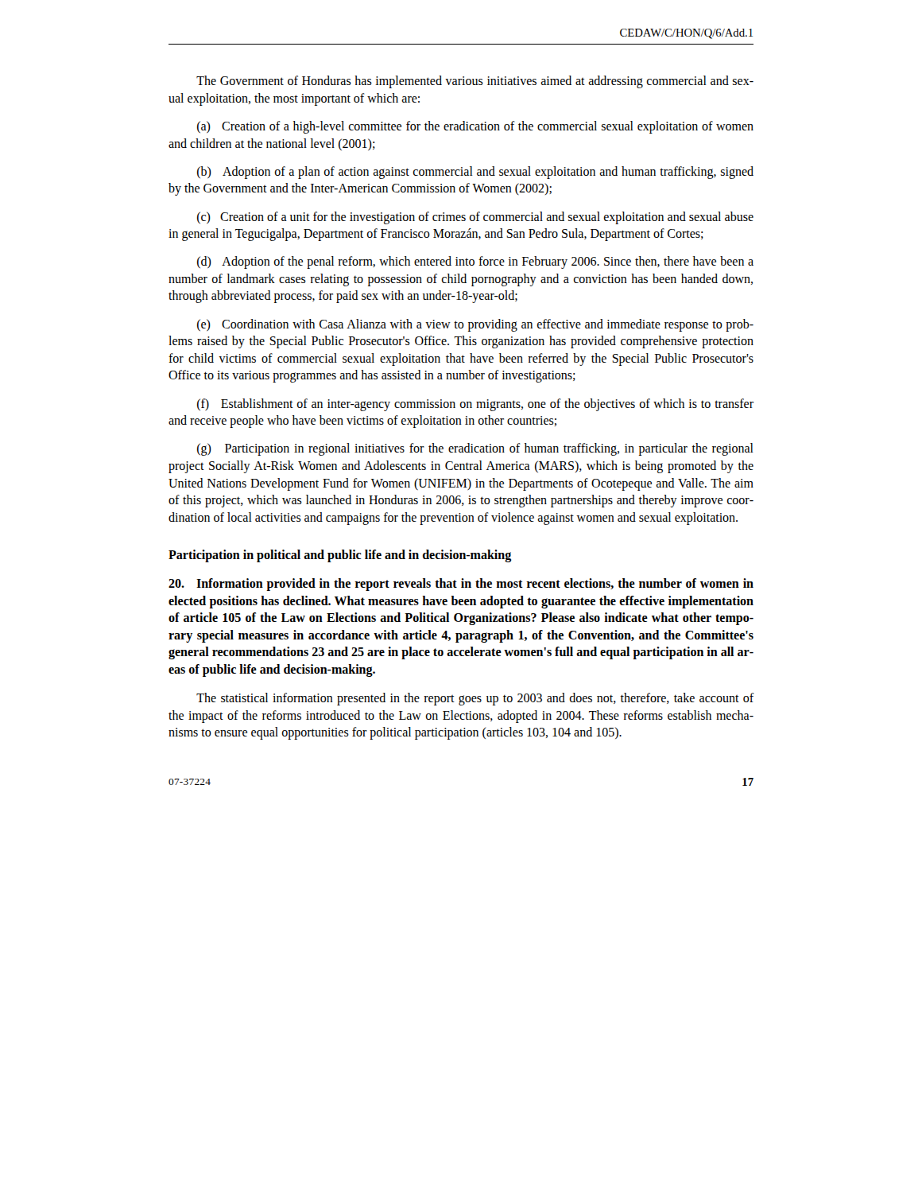CEDAW/C/HON/Q/6/Add.1
The Government of Honduras has implemented various initiatives aimed at addressing commercial and sexual exploitation, the most important of which are:
(a) Creation of a high-level committee for the eradication of the commercial sexual exploitation of women and children at the national level (2001);
(b) Adoption of a plan of action against commercial and sexual exploitation and human trafficking, signed by the Government and the Inter-American Commission of Women (2002);
(c) Creation of a unit for the investigation of crimes of commercial and sexual exploitation and sexual abuse in general in Tegucigalpa, Department of Francisco Morazán, and San Pedro Sula, Department of Cortes;
(d) Adoption of the penal reform, which entered into force in February 2006. Since then, there have been a number of landmark cases relating to possession of child pornography and a conviction has been handed down, through abbreviated process, for paid sex with an under-18-year-old;
(e) Coordination with Casa Alianza with a view to providing an effective and immediate response to problems raised by the Special Public Prosecutor's Office. This organization has provided comprehensive protection for child victims of commercial sexual exploitation that have been referred by the Special Public Prosecutor's Office to its various programmes and has assisted in a number of investigations;
(f) Establishment of an inter-agency commission on migrants, one of the objectives of which is to transfer and receive people who have been victims of exploitation in other countries;
(g) Participation in regional initiatives for the eradication of human trafficking, in particular the regional project Socially At-Risk Women and Adolescents in Central America (MARS), which is being promoted by the United Nations Development Fund for Women (UNIFEM) in the Departments of Ocotepeque and Valle. The aim of this project, which was launched in Honduras in 2006, is to strengthen partnerships and thereby improve coordination of local activities and campaigns for the prevention of violence against women and sexual exploitation.
Participation in political and public life and in decision-making
20. Information provided in the report reveals that in the most recent elections, the number of women in elected positions has declined. What measures have been adopted to guarantee the effective implementation of article 105 of the Law on Elections and Political Organizations? Please also indicate what other temporary special measures in accordance with article 4, paragraph 1, of the Convention, and the Committee's general recommendations 23 and 25 are in place to accelerate women's full and equal participation in all areas of public life and decision-making.
The statistical information presented in the report goes up to 2003 and does not, therefore, take account of the impact of the reforms introduced to the Law on Elections, adopted in 2004. These reforms establish mechanisms to ensure equal opportunities for political participation (articles 103, 104 and 105).
07-37224 17